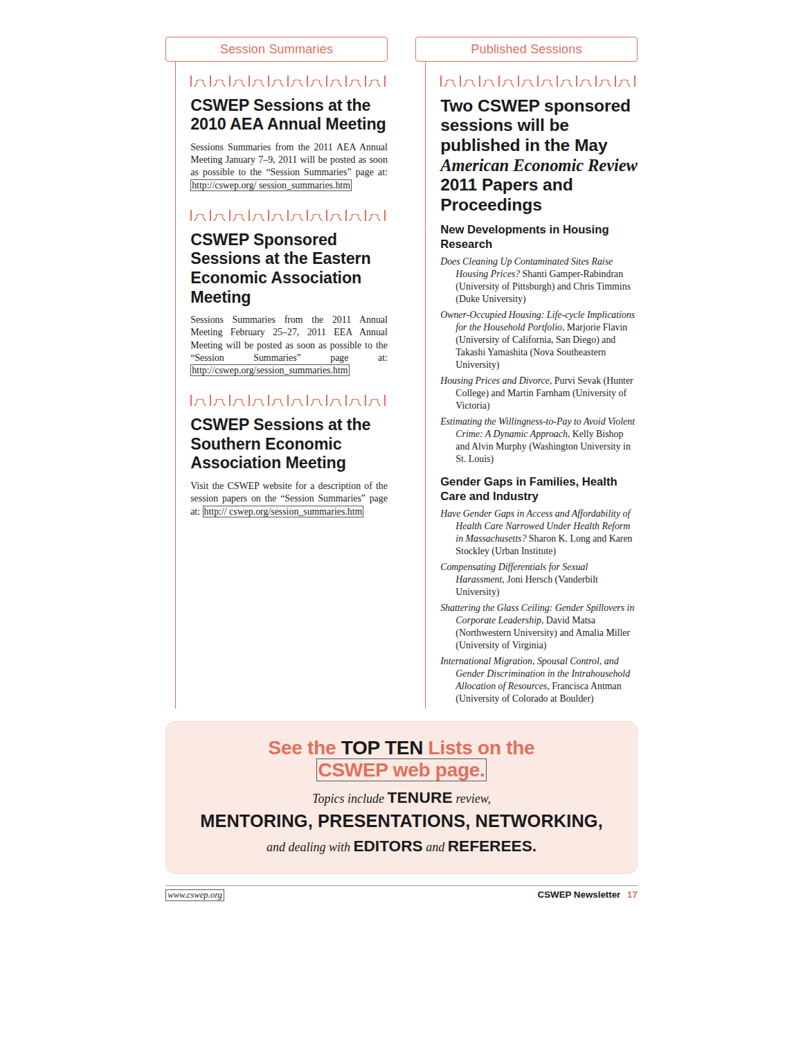Session Summaries
Published Sessions
CSWEP Sessions at the 2010 AEA Annual Meeting
Sessions Summaries from the 2011 AEA Annual Meeting January 7–9, 2011 will be posted as soon as possible to the “Session Summaries” page at: http://cswep.org/ session_summaries.htm
CSWEP Sponsored Sessions at the Eastern Economic Association Meeting
Sessions Summaries from the 2011 Annual Meeting February 25–27, 2011 EEA Annual Meeting will be posted as soon as possible to the “Session Summaries” page at: http://cswep.org/session_summaries.htm
CSWEP Sessions at the Southern Economic Association Meeting
Visit the CSWEP website for a description of the session papers on the “Session Summaries” page at: http:// cswep.org/session_summaries.htm
Two CSWEP sponsored sessions will be published in the May American Economic Review 2011 Papers and Proceedings
New Developments in Housing Research
Does Cleaning Up Contaminated Sites Raise Housing Prices? Shanti Gamper-Rabindran (University of Pittsburgh) and Chris Timmins (Duke University)
Owner-Occupied Housing: Life-cycle Implications for the Household Portfolio, Marjorie Flavin (University of California, San Diego) and Takashi Yamashita (Nova Southeastern University)
Housing Prices and Divorce, Purvi Sevak (Hunter College) and Martin Farnham (University of Victoria)
Estimating the Willingness-to-Pay to Avoid Violent Crime: A Dynamic Approach, Kelly Bishop and Alvin Murphy (Washington University in St. Louis)
Gender Gaps in Families, Health Care and Industry
Have Gender Gaps in Access and Affordability of Health Care Narrowed Under Health Reform in Massachusetts? Sharon K. Long and Karen Stockley (Urban Institute)
Compensating Differentials for Sexual Harassment, Joni Hersch (Vanderbilt University)
Shattering the Glass Ceiling: Gender Spillovers in Corporate Leadership, David Matsa (Northwestern University) and Amalia Miller (University of Virginia)
International Migration, Spousal Control, and Gender Discrimination in the Intrahousehold Allocation of Resources, Francisca Antman (University of Colorado at Boulder)
See the TOP TEN Lists on the CSWEP web page.
Topics include TENURE review,
MENTORING, PRESENTATIONS, NETWORKING,
and dealing with EDITORS and REFEREES.
www.cswep.org CSWEP Newsletter 17